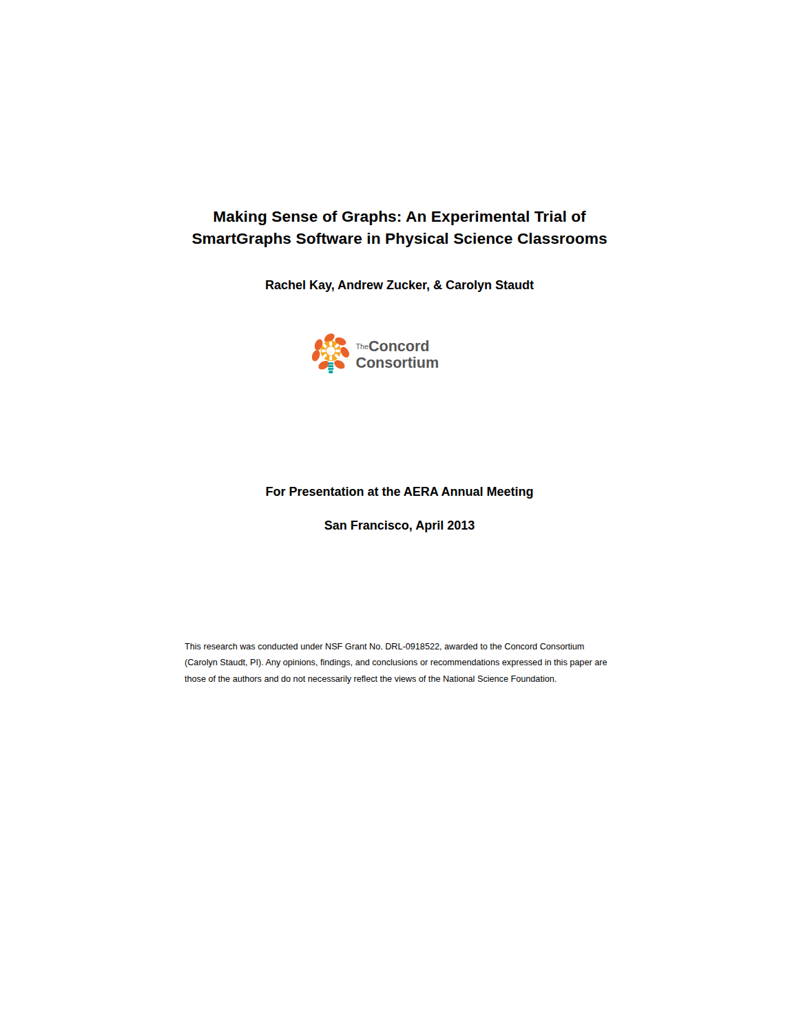Making Sense of Graphs: An Experimental Trial of
SmartGraphs Software in Physical Science Classrooms
Rachel Kay, Andrew Zucker, & Carolyn Staudt
For Presentation at the AERA Annual Meeting
San Francisco, April 2013
This research was conducted under NSF Grant No. DRL-0918522, awarded to the Concord Consortium (Carolyn Staudt, PI). Any opinions, findings, and conclusions or recommendations expressed in this paper are those of the authors and do not necessarily reflect the views of the National Science Foundation.